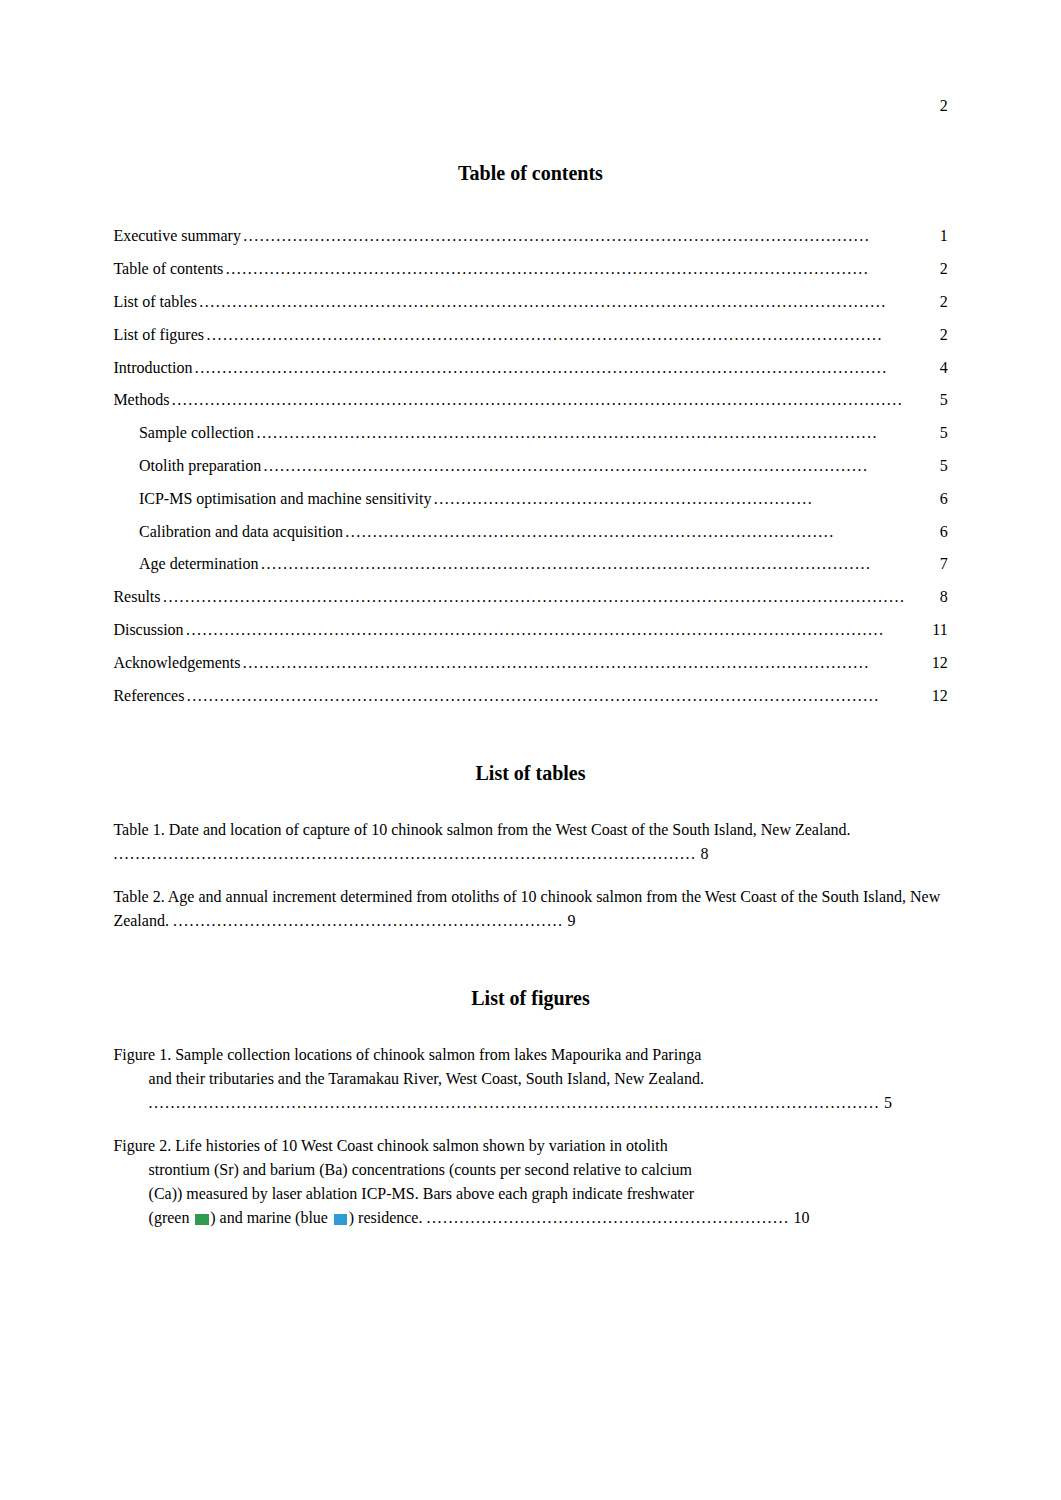2
Table of contents
Executive summary.................................................................................................................. 1
Table of contents..................................................................................................................... 2
List of tables............................................................................................................................. 2
List of figures........................................................................................................................... 2
Introduction.............................................................................................................................. 4
Methods..................................................................................................................................... 5
Sample collection................................................................................................................. 5
Otolith preparation.............................................................................................................. 5
ICP-MS optimisation and machine sensitivity..................................................................... 6
Calibration and data acquisition......................................................................................... 6
Age determination............................................................................................................... 7
Results....................................................................................................................................... 8
Discussion............................................................................................................................... 11
Acknowledgements.................................................................................................................. 12
References.............................................................................................................................. 12
List of tables
Table 1. Date and location of capture of 10 chinook salmon from the West Coast of the South Island, New Zealand. .......................................................................................................... 8
Table 2. Age and annual increment determined from otoliths of 10 chinook salmon from the West Coast of the South Island, New Zealand. ....................................................................... 9
List of figures
Figure 1. Sample collection locations of chinook salmon from lakes Mapourika and Paringa and their tributaries and the Taramakau River, West Coast, South Island, New Zealand. ..................................................................................................................................... 5
Figure 2. Life histories of 10 West Coast chinook salmon shown by variation in otolith strontium (Sr) and barium (Ba) concentrations (counts per second relative to calcium (Ca)) measured by laser ablation ICP-MS. Bars above each graph indicate freshwater (green ) and marine (blue ) residence. .................................................................. 10